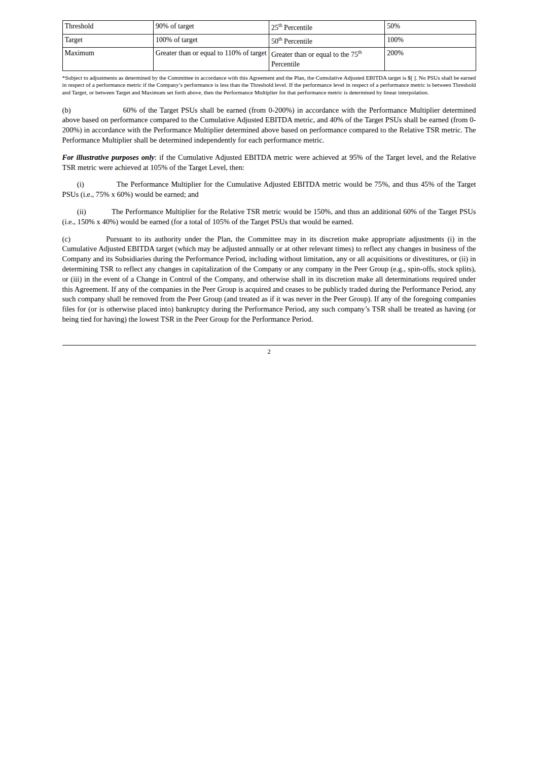| Threshold | 90% of target | 25 th Percentile | 50% |
| Target | 100% of target | 50 th Percentile | 100% |
| Maximum | Greater than or equal to 110% of target | Greater than or equal to the 75 th Percentile | 200% |
*Subject to adjustments as determined by the Committee in accordance with this Agreement and the Plan, the Cumulative Adjusted EBITDA target is $[ ]. No PSUs shall be earned in respect of a performance metric if the Company’s performance is less than the Threshold level. If the performance level in respect of a performance metric is between Threshold and Target, or between Target and Maximum set forth above, then the Performance Multiplier for that performance metric is determined by linear interpolation.
(b) 60% of the Target PSUs shall be earned (from 0-200%) in accordance with the Performance Multiplier determined above based on performance compared to the Cumulative Adjusted EBITDA metric, and 40% of the Target PSUs shall be earned (from 0-200%) in accordance with the Performance Multiplier determined above based on performance compared to the Relative TSR metric. The Performance Multiplier shall be determined independently for each performance metric.
For illustrative purposes only: if the Cumulative Adjusted EBITDA metric were achieved at 95% of the Target level, and the Relative TSR metric were achieved at 105% of the Target Level, then:
(i) The Performance Multiplier for the Cumulative Adjusted EBITDA metric would be 75%, and thus 45% of the Target PSUs (i.e., 75% x 60%) would be earned; and
(ii) The Performance Multiplier for the Relative TSR metric would be 150%, and thus an additional 60% of the Target PSUs (i.e., 150% x 40%) would be earned (for a total of 105% of the Target PSUs that would be earned.
(c) Pursuant to its authority under the Plan, the Committee may in its discretion make appropriate adjustments (i) in the Cumulative Adjusted EBITDA target (which may be adjusted annually or at other relevant times) to reflect any changes in business of the Company and its Subsidiaries during the Performance Period, including without limitation, any or all acquisitions or divestitures, or (ii) in determining TSR to reflect any changes in capitalization of the Company or any company in the Peer Group (e.g., spin-offs, stock splits), or (iii) in the event of a Change in Control of the Company, and otherwise shall in its discretion make all determinations required under this Agreement. If any of the companies in the Peer Group is acquired and ceases to be publicly traded during the Performance Period, any such company shall be removed from the Peer Group (and treated as if it was never in the Peer Group). If any of the foregoing companies files for (or is otherwise placed into) bankruptcy during the Performance Period, any such company’s TSR shall be treated as having (or being tied for having) the lowest TSR in the Peer Group for the Performance Period.
2